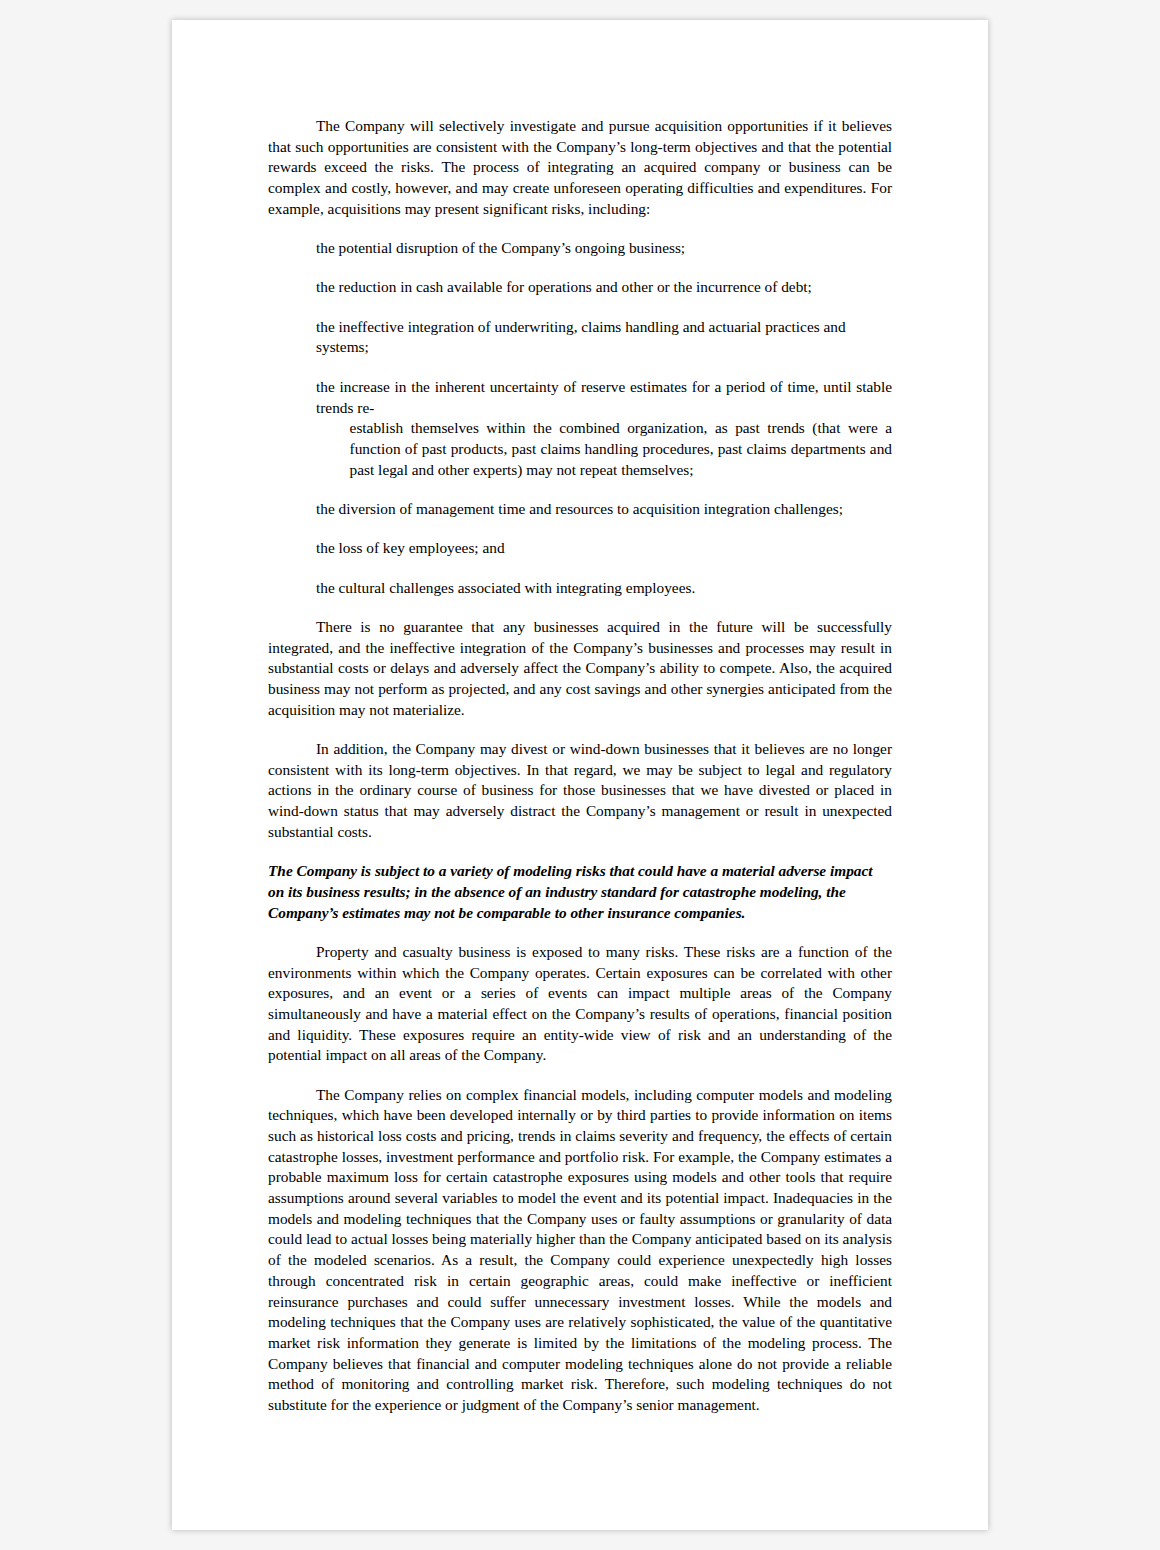The Company will selectively investigate and pursue acquisition opportunities if it believes that such opportunities are consistent with the Company’s long-term objectives and that the potential rewards exceed the risks. The process of integrating an acquired company or business can be complex and costly, however, and may create unforeseen operating difficulties and expenditures. For example, acquisitions may present significant risks, including:
the potential disruption of the Company’s ongoing business;
the reduction in cash available for operations and other or the incurrence of debt;
the ineffective integration of underwriting, claims handling and actuarial practices and systems;
the increase in the inherent uncertainty of reserve estimates for a period of time, until stable trends re-establish themselves within the combined organization, as past trends (that were a function of past products, past claims handling procedures, past claims departments and past legal and other experts) may not repeat themselves;
the diversion of management time and resources to acquisition integration challenges;
the loss of key employees; and
the cultural challenges associated with integrating employees.
There is no guarantee that any businesses acquired in the future will be successfully integrated, and the ineffective integration of the Company’s businesses and processes may result in substantial costs or delays and adversely affect the Company’s ability to compete. Also, the acquired business may not perform as projected, and any cost savings and other synergies anticipated from the acquisition may not materialize.
In addition, the Company may divest or wind-down businesses that it believes are no longer consistent with its long-term objectives. In that regard, we may be subject to legal and regulatory actions in the ordinary course of business for those businesses that we have divested or placed in wind-down status that may adversely distract the Company’s management or result in unexpected substantial costs.
The Company is subject to a variety of modeling risks that could have a material adverse impact on its business results; in the absence of an industry standard for catastrophe modeling, the Company’s estimates may not be comparable to other insurance companies.
Property and casualty business is exposed to many risks. These risks are a function of the environments within which the Company operates. Certain exposures can be correlated with other exposures, and an event or a series of events can impact multiple areas of the Company simultaneously and have a material effect on the Company’s results of operations, financial position and liquidity. These exposures require an entity-wide view of risk and an understanding of the potential impact on all areas of the Company.
The Company relies on complex financial models, including computer models and modeling techniques, which have been developed internally or by third parties to provide information on items such as historical loss costs and pricing, trends in claims severity and frequency, the effects of certain catastrophe losses, investment performance and portfolio risk. For example, the Company estimates a probable maximum loss for certain catastrophe exposures using models and other tools that require assumptions around several variables to model the event and its potential impact. Inadequacies in the models and modeling techniques that the Company uses or faulty assumptions or granularity of data could lead to actual losses being materially higher than the Company anticipated based on its analysis of the modeled scenarios. As a result, the Company could experience unexpectedly high losses through concentrated risk in certain geographic areas, could make ineffective or inefficient reinsurance purchases and could suffer unnecessary investment losses. While the models and modeling techniques that the Company uses are relatively sophisticated, the value of the quantitative market risk information they generate is limited by the limitations of the modeling process. The Company believes that financial and computer modeling techniques alone do not provide a reliable method of monitoring and controlling market risk. Therefore, such modeling techniques do not substitute for the experience or judgment of the Company’s senior management.